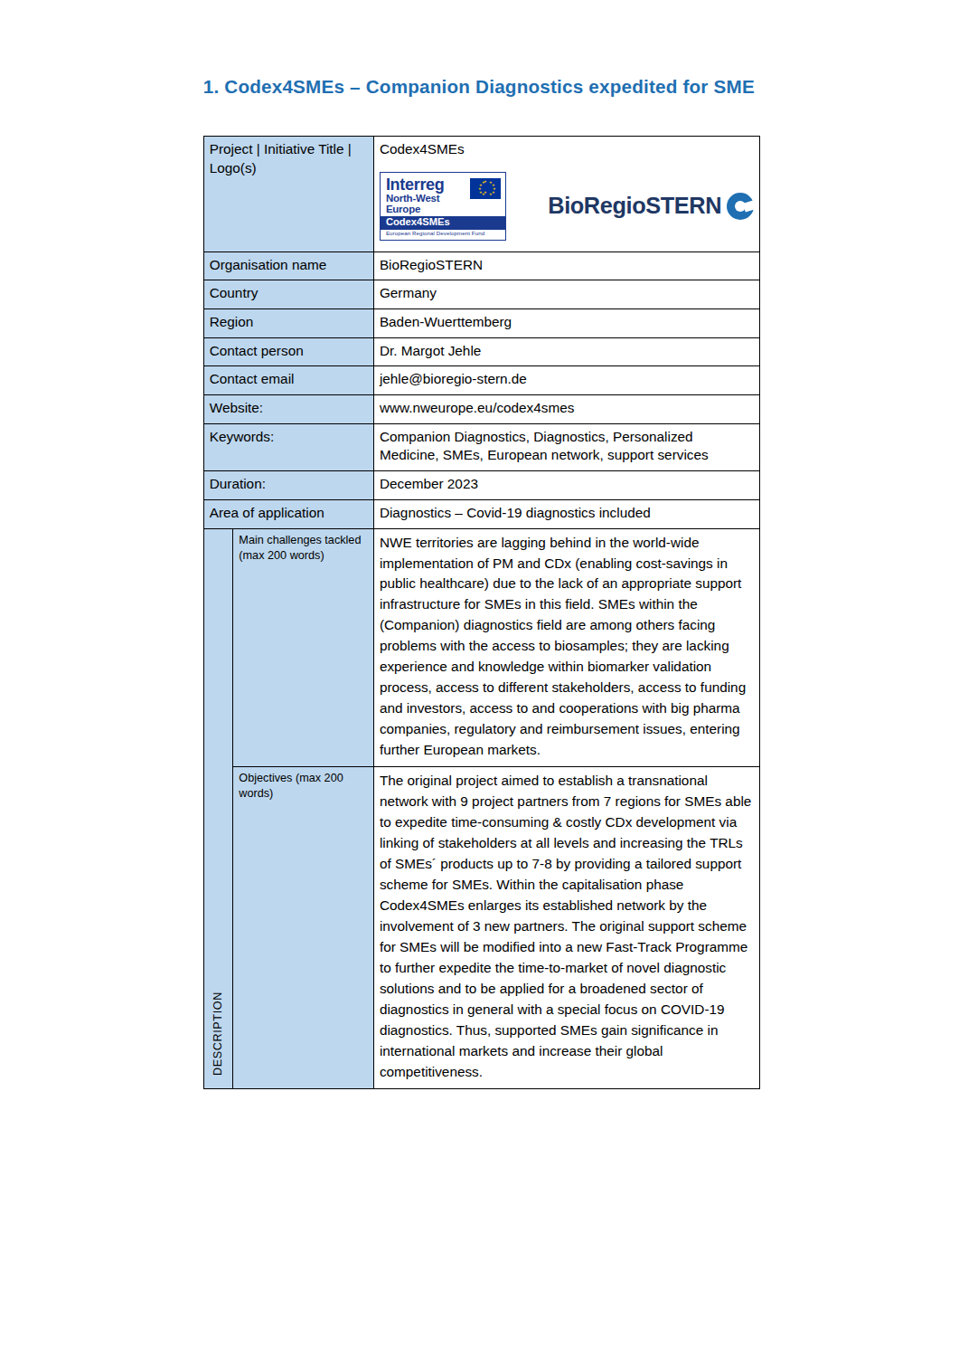1. Codex4SMEs – Companion Diagnostics expedited for SME
| Project / Initiative Title / Logo(s) | Codex4SMEs Interreg North-West Europe ★ ★ ★ ★ ★ ★ ★ ★ ★ ★ ★ ★ Codex4SMEs European Regional Development Fund BioRegio STERN |
| Organisation name | BioRegioSTERN |
| Country | Germany |
| Region | Baden-Wuerttemberg |
| Contact person | Dr. Margot Jehle |
| Contact email | jehle@bioregio-stern.de |
| Website: | www.nweurope.eu/codex4smes |
| Keywords: | Companion Diagnostics, Diagnostics, Personalized Medicine, SMEs, European network, support services |
| Duration: | December 2023 |
| Area of application | Diagnostics – Covid-19 diagnostics included |
| DESCRIPTION | Main challenges tackled (max 200 words) | NWE territories are lagging behind in the world-wide implementation of PM and CDx (enabling cost-savings in public healthcare) due to the lack of an appropriate support infrastructure for SMEs in this field. SMEs within the (Companion) diagnostics field are among others facing problems with the access to biosamples; they are lacking experience and knowledge within biomarker validation process, access to different stakeholders, access to funding and investors, access to and cooperations with big pharma companies, regulatory and reimbursement issues, entering further European markets. |
| Objectives (max 200 words) | The original project aimed to establish a transnational network with 9 project partners from 7 regions for SMEs able to expedite time-consuming & costly CDx development via linking of stakeholders at all levels and increasing the TRLs of SMEs´ products up to 7-8 by providing a tailored support scheme for SMEs. Within the capitalisation phase Codex4SMEs enlarges its established network by the involvement of 3 new partners. The original support scheme for SMEs will be modified into a new Fast-Track Programme to further expedite the time-to-market of novel diagnostic solutions and to be applied for a broadened sector of diagnostics in general with a special focus on COVID-19 diagnostics. Thus, supported SMEs gain significance in international markets and increase their global competitiveness. |